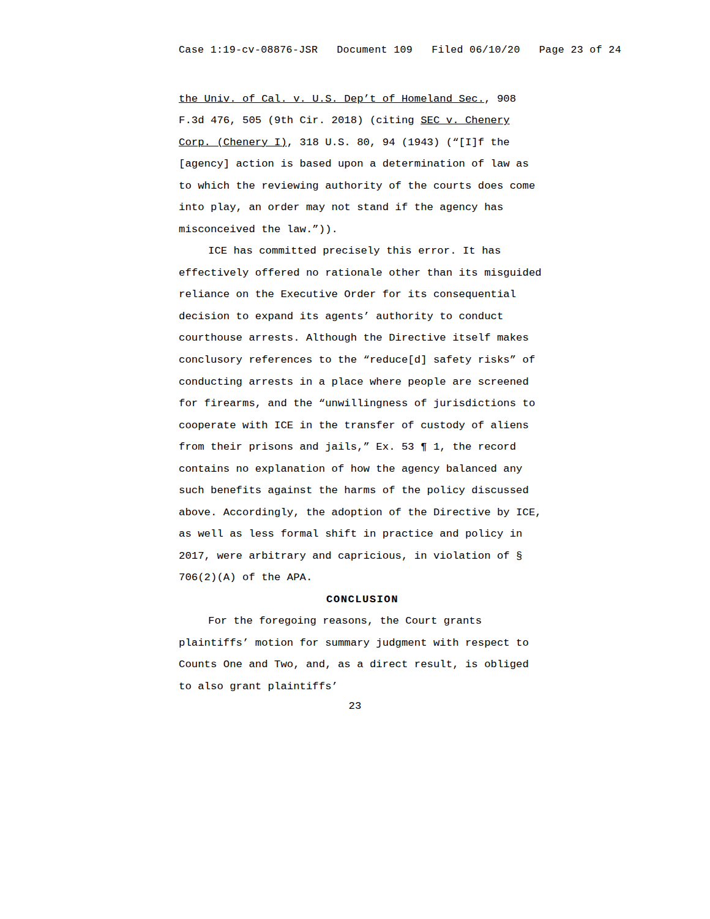Case 1:19-cv-08876-JSR Document 109 Filed 06/10/20 Page 23 of 24
the Univ. of Cal. v. U.S. Dep’t of Homeland Sec., 908 F.3d 476, 505 (9th Cir. 2018) (citing SEC v. Chenery Corp. (Chenery I), 318 U.S. 80, 94 (1943) (“[I]f the [agency] action is based upon a determination of law as to which the reviewing authority of the courts does come into play, an order may not stand if the agency has misconceived the law.”)).
ICE has committed precisely this error. It has effectively offered no rationale other than its misguided reliance on the Executive Order for its consequential decision to expand its agents’ authority to conduct courthouse arrests. Although the Directive itself makes conclusory references to the “reduce[d] safety risks” of conducting arrests in a place where people are screened for firearms, and the “unwillingness of jurisdictions to cooperate with ICE in the transfer of custody of aliens from their prisons and jails,” Ex. 53 ¶ 1, the record contains no explanation of how the agency balanced any such benefits against the harms of the policy discussed above. Accordingly, the adoption of the Directive by ICE, as well as less formal shift in practice and policy in 2017, were arbitrary and capricious, in violation of § 706(2)(A) of the APA.
CONCLUSION
For the foregoing reasons, the Court grants plaintiffs’ motion for summary judgment with respect to Counts One and Two, and, as a direct result, is obliged to also grant plaintiffs’
23